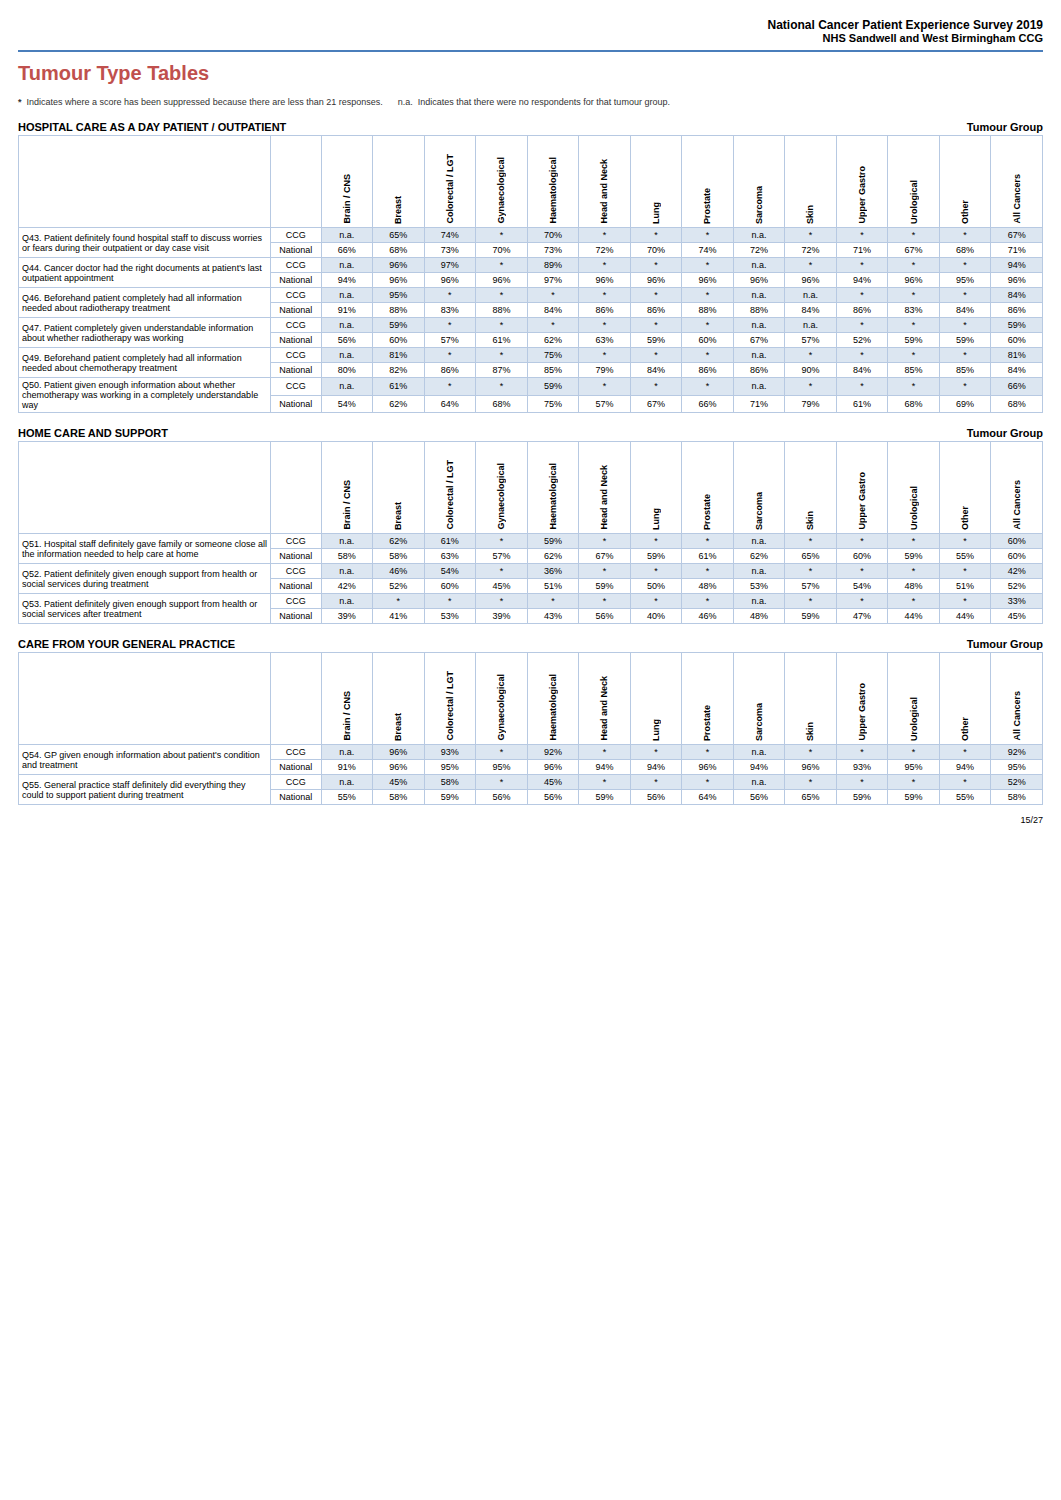National Cancer Patient Experience Survey 2019
NHS Sandwell and West Birmingham CCG
Tumour Type Tables
* Indicates where a score has been suppressed because there are less than 21 responses. n.a. Indicates that there were no respondents for that tumour group.
HOSPITAL CARE AS A DAY PATIENT / OUTPATIENT Tumour Group
| | | Brain / CNS | Breast | Colorectal / LGT | Gynaecological | Haematological | Head and Neck | Lung | Prostate | Sarcoma | Skin | Upper Gastro | Urological | Other | All Cancers |
| --- | --- | --- | --- | --- | --- | --- | --- | --- | --- | --- | --- | --- | --- | --- | --- |
| Q43. Patient definitely found hospital staff to discuss worries or fears during their outpatient or day case visit | CCG | n.a. | 65% | 74% | * | 70% | * | * | * | n.a. | * | * | * | * | 67% |
| National | 66% | 68% | 73% | 70% | 73% | 72% | 70% | 74% | 72% | 72% | 71% | 67% | 68% | 71% |
| Q44. Cancer doctor had the right documents at patient's last outpatient appointment | CCG | n.a. | 96% | 97% | * | 89% | * | * | * | n.a. | * | * | * | * | 94% |
| National | 94% | 96% | 96% | 96% | 97% | 96% | 96% | 96% | 96% | 96% | 94% | 96% | 95% | 96% |
| Q46. Beforehand patient completely had all information needed about radiotherapy treatment | CCG | n.a. | 95% | * | * | * | * | * | * | n.a. | n.a. | * | * | * | 84% |
| National | 91% | 88% | 83% | 88% | 84% | 86% | 86% | 88% | 88% | 84% | 86% | 83% | 84% | 86% |
| Q47. Patient completely given understandable information about whether radiotherapy was working | CCG | n.a. | 59% | * | * | * | * | * | * | n.a. | n.a. | * | * | * | 59% |
| National | 56% | 60% | 57% | 61% | 62% | 63% | 59% | 60% | 67% | 57% | 52% | 59% | 59% | 60% |
| Q49. Beforehand patient completely had all information needed about chemotherapy treatment | CCG | n.a. | 81% | * | * | 75% | * | * | * | n.a. | * | * | * | * | 81% |
| National | 80% | 82% | 86% | 87% | 85% | 79% | 84% | 86% | 86% | 90% | 84% | 85% | 85% | 84% |
| Q50. Patient given enough information about whether chemotherapy was working in a completely understandable way | CCG | n.a. | 61% | * | * | 59% | * | * | * | n.a. | * | * | * | * | 66% |
| National | 54% | 62% | 64% | 68% | 75% | 57% | 67% | 66% | 71% | 79% | 61% | 68% | 69% | 68% |
HOME CARE AND SUPPORT Tumour Group
| | | Brain / CNS | Breast | Colorectal / LGT | Gynaecological | Haematological | Head and Neck | Lung | Prostate | Sarcoma | Skin | Upper Gastro | Urological | Other | All Cancers |
| --- | --- | --- | --- | --- | --- | --- | --- | --- | --- | --- | --- | --- | --- | --- | --- |
| Q51. Hospital staff definitely gave family or someone close all the information needed to help care at home | CCG | n.a. | 62% | 61% | * | 59% | * | * | * | n.a. | * | * | * | * | 60% |
| National | 58% | 58% | 63% | 57% | 62% | 67% | 59% | 61% | 62% | 65% | 60% | 59% | 55% | 60% |
| Q52. Patient definitely given enough support from health or social services during treatment | CCG | n.a. | 46% | 54% | * | 36% | * | * | * | n.a. | * | * | * | * | 42% |
| National | 42% | 52% | 60% | 45% | 51% | 59% | 50% | 48% | 53% | 57% | 54% | 48% | 51% | 52% |
| Q53. Patient definitely given enough support from health or social services after treatment | CCG | n.a. | * | * | * | * | * | * | * | n.a. | * | * | * | * | 33% |
| National | 39% | 41% | 53% | 39% | 43% | 56% | 40% | 46% | 48% | 59% | 47% | 44% | 44% | 45% |
CARE FROM YOUR GENERAL PRACTICE Tumour Group
| | | Brain / CNS | Breast | Colorectal / LGT | Gynaecological | Haematological | Head and Neck | Lung | Prostate | Sarcoma | Skin | Upper Gastro | Urological | Other | All Cancers |
| --- | --- | --- | --- | --- | --- | --- | --- | --- | --- | --- | --- | --- | --- | --- | --- |
| Q54. GP given enough information about patient's condition and treatment | CCG | n.a. | 96% | 93% | * | 92% | * | * | * | n.a. | * | * | * | * | 92% |
| National | 91% | 96% | 95% | 95% | 96% | 94% | 94% | 96% | 94% | 96% | 93% | 95% | 94% | 95% |
| Q55. General practice staff definitely did everything they could to support patient during treatment | CCG | n.a. | 45% | 58% | * | 45% | * | * | * | n.a. | * | * | * | * | 52% |
| National | 55% | 58% | 59% | 56% | 56% | 59% | 56% | 64% | 56% | 65% | 59% | 59% | 55% | 58% |
15/27